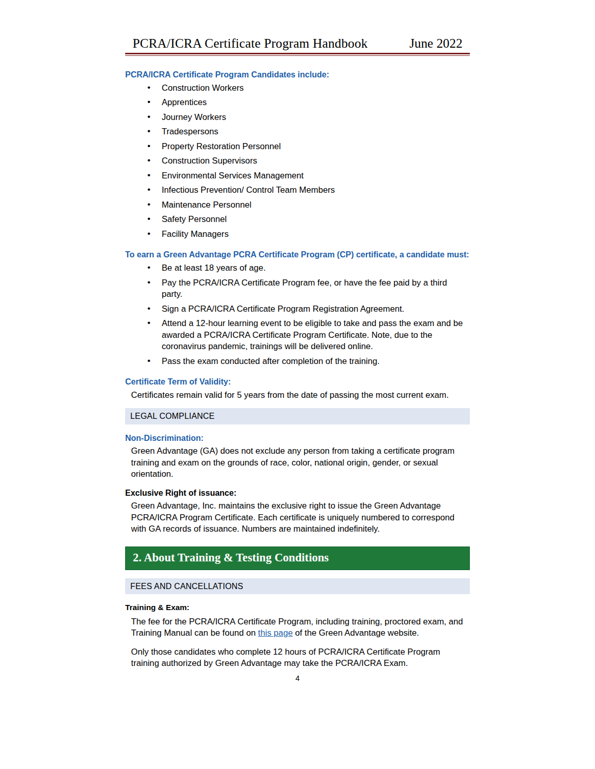PCRA/ICRA Certificate Program Handbook
June 2022
PCRA/ICRA Certificate Program Candidates include:
Construction Workers
Apprentices
Journey Workers
Tradespersons
Property Restoration Personnel
Construction Supervisors
Environmental Services Management
Infectious Prevention/ Control Team Members
Maintenance Personnel
Safety Personnel
Facility Managers
To earn a Green Advantage PCRA Certificate Program (CP) certificate, a candidate must:
Be at least 18 years of age.
Pay the PCRA/ICRA Certificate Program fee, or have the fee paid by a third party.
Sign a PCRA/ICRA Certificate Program Registration Agreement.
Attend a 12-hour learning event to be eligible to take and pass the exam and be awarded a PCRA/ICRA Certificate Program Certificate. Note, due to the coronavirus pandemic, trainings will be delivered online.
Pass the exam conducted after completion of the training.
Certificate Term of Validity:
Certificates remain valid for 5 years from the date of passing the most current exam.
LEGAL COMPLIANCE
Non-Discrimination:
Green Advantage (GA) does not exclude any person from taking a certificate program training and exam on the grounds of race, color, national origin, gender, or sexual orientation.
Exclusive Right of issuance:
Green Advantage, Inc. maintains the exclusive right to issue the Green Advantage PCRA/ICRA Program Certificate. Each certificate is uniquely numbered to correspond with GA records of issuance. Numbers are maintained indefinitely.
2. About Training & Testing Conditions
FEES AND CANCELLATIONS
Training & Exam:
The fee for the PCRA/ICRA Certificate Program, including training, proctored exam, and Training Manual can be found on this page of the Green Advantage website.
Only those candidates who complete 12 hours of PCRA/ICRA Certificate Program training authorized by Green Advantage may take the PCRA/ICRA Exam.
4